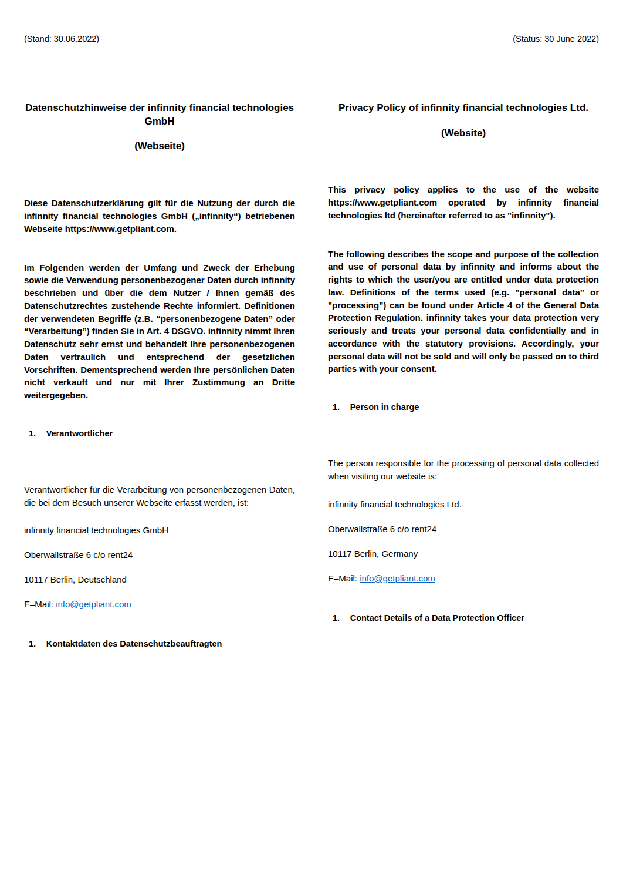(Stand: 30.06.2022)
(Status: 30 June 2022)
Datenschutzhinweise der infinnity financial technologies GmbH (Webseite)
Diese Datenschutzerklärung gilt für die Nutzung der durch die infinnity financial technologies GmbH („infinnity“) betriebenen Webseite https://www.getpliant.com.
Im Folgenden werden der Umfang und Zweck der Erhebung sowie die Verwendung personenbezogener Daten durch infinnity beschrieben und über die dem Nutzer / Ihnen gemäß des Datenschutzrechtes zustehende Rechte informiert. Definitionen der verwendeten Begriffe (z.B. “personenbezogene Daten” oder “Verarbeitung”) finden Sie in Art. 4 DSGVO. infinnity nimmt Ihren Datenschutz sehr ernst und behandelt Ihre personenbezogenen Daten vertraulich und entsprechend der gesetzlichen Vorschriften. Dementsprechend werden Ihre persönlichen Daten nicht verkauft und nur mit Ihrer Zustimmung an Dritte weitergegeben.
Verantwortlicher
Verantwortlicher für die Verarbeitung von personenbezogenen Daten, die bei dem Besuch unserer Webseite erfasst werden, ist:
infinnity financial technologies GmbH
Oberwallstraße 6 c/o rent24
10117 Berlin, Deutschland
E–Mail: info@getpliant.com
Kontaktdaten des Datenschutzbeauftragten
Privacy Policy of infinnity financial technologies Ltd. (Website)
This privacy policy applies to the use of the website https://www.getpliant.com operated by infinnity financial technologies ltd (hereinafter referred to as "infinnity").
The following describes the scope and purpose of the collection and use of personal data by infinnity and informs about the rights to which the user/you are entitled under data protection law. Definitions of the terms used (e.g. "personal data" or "processing") can be found under Article 4 of the General Data Protection Regulation. infinnity takes your data protection very seriously and treats your personal data confidentially and in accordance with the statutory provisions. Accordingly, your personal data will not be sold and will only be passed on to third parties with your consent.
Person in charge
The person responsible for the processing of personal data collected when visiting our website is:
infinnity financial technologies Ltd.
Oberwallstraße 6 c/o rent24
10117 Berlin, Germany
E–Mail: info@getpliant.com
Contact Details of a Data Protection Officer